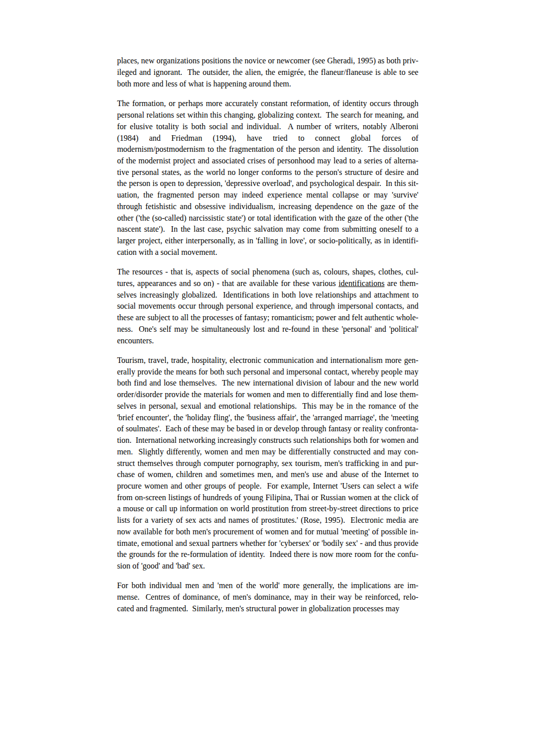places, new organizations positions the novice or newcomer (see Gheradi, 1995) as both privileged and ignorant. The outsider, the alien, the emigrée, the flaneur/flaneuse is able to see both more and less of what is happening around them.
The formation, or perhaps more accurately constant reformation, of identity occurs through personal relations set within this changing, globalizing context. The search for meaning, and for elusive totality is both social and individual. A number of writers, notably Alberoni (1984) and Friedman (1994), have tried to connect global forces of modernism/postmodernism to the fragmentation of the person and identity. The dissolution of the modernist project and associated crises of personhood may lead to a series of alternative personal states, as the world no longer conforms to the person's structure of desire and the person is open to depression, 'depressive overload', and psychological despair. In this situation, the fragmented person may indeed experience mental collapse or may 'survive' through fetishistic and obsessive individualism, increasing dependence on the gaze of the other ('the (so-called) narcissistic state') or total identification with the gaze of the other ('the nascent state'). In the last case, psychic salvation may come from submitting oneself to a larger project, either interpersonally, as in 'falling in love', or socio-politically, as in identification with a social movement.
The resources - that is, aspects of social phenomena (such as, colours, shapes, clothes, cultures, appearances and so on) - that are available for these various identifications are themselves increasingly globalized. Identifications in both love relationships and attachment to social movements occur through personal experience, and through impersonal contacts, and these are subject to all the processes of fantasy; romanticism; power and felt authentic wholeness. One's self may be simultaneously lost and re-found in these 'personal' and 'political' encounters.
Tourism, travel, trade, hospitality, electronic communication and internationalism more generally provide the means for both such personal and impersonal contact, whereby people may both find and lose themselves. The new international division of labour and the new world order/disorder provide the materials for women and men to differentially find and lose themselves in personal, sexual and emotional relationships. This may be in the romance of the 'brief encounter', the 'holiday fling', the 'business affair', the 'arranged marriage', the 'meeting of soulmates'. Each of these may be based in or develop through fantasy or reality confrontation. International networking increasingly constructs such relationships both for women and men. Slightly differently, women and men may be differentially constructed and may construct themselves through computer pornography, sex tourism, men's trafficking in and purchase of women, children and sometimes men, and men's use and abuse of the Internet to procure women and other groups of people. For example, Internet 'Users can select a wife from on-screen listings of hundreds of young Filipina, Thai or Russian women at the click of a mouse or call up information on world prostitution from street-by-street directions to price lists for a variety of sex acts and names of prostitutes.' (Rose, 1995). Electronic media are now available for both men's procurement of women and for mutual 'meeting' of possible intimate, emotional and sexual partners whether for 'cybersex' or 'bodily sex' - and thus provide the grounds for the re-formulation of identity. Indeed there is now more room for the confusion of 'good' and 'bad' sex.
For both individual men and 'men of the world' more generally, the implications are immense. Centres of dominance, of men's dominance, may in their way be reinforced, relocated and fragmented. Similarly, men's structural power in globalization processes may